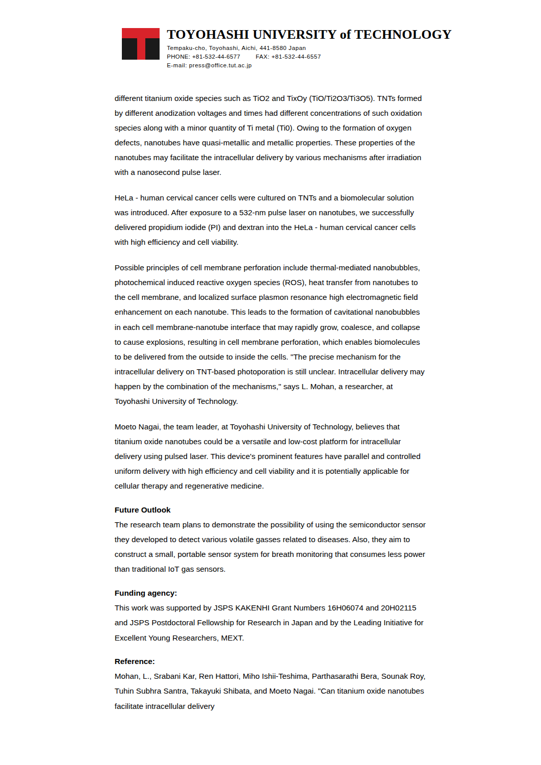TOYOHASHI UNIVERSITY of TECHNOLOGY
Tempaku-cho, Toyohashi, Aichi, 441-8580 Japan
PHONE: +81-532-44-6577 FAX: +81-532-44-6557
E-mail: press@office.tut.ac.jp
different titanium oxide species such as TiO2 and TixOy (TiO/Ti2O3/Ti3O5). TNTs formed by different anodization voltages and times had different concentrations of such oxidation species along with a minor quantity of Ti metal (Ti0). Owing to the formation of oxygen defects, nanotubes have quasi-metallic and metallic properties. These properties of the nanotubes may facilitate the intracellular delivery by various mechanisms after irradiation with a nanosecond pulse laser.
HeLa - human cervical cancer cells were cultured on TNTs and a biomolecular solution was introduced. After exposure to a 532-nm pulse laser on nanotubes, we successfully delivered propidium iodide (PI) and dextran into the HeLa - human cervical cancer cells with high efficiency and cell viability.
Possible principles of cell membrane perforation include thermal-mediated nanobubbles, photochemical induced reactive oxygen species (ROS), heat transfer from nanotubes to the cell membrane, and localized surface plasmon resonance high electromagnetic field enhancement on each nanotube. This leads to the formation of cavitational nanobubbles in each cell membrane-nanotube interface that may rapidly grow, coalesce, and collapse to cause explosions, resulting in cell membrane perforation, which enables biomolecules to be delivered from the outside to inside the cells. "The precise mechanism for the intracellular delivery on TNT-based photoporation is still unclear. Intracellular delivery may happen by the combination of the mechanisms," says L. Mohan, a researcher, at Toyohashi University of Technology.
Moeto Nagai, the team leader, at Toyohashi University of Technology, believes that titanium oxide nanotubes could be a versatile and low-cost platform for intracellular delivery using pulsed laser. This device's prominent features have parallel and controlled uniform delivery with high efficiency and cell viability and it is potentially applicable for cellular therapy and regenerative medicine.
Future Outlook
The research team plans to demonstrate the possibility of using the semiconductor sensor they developed to detect various volatile gasses related to diseases. Also, they aim to construct a small, portable sensor system for breath monitoring that consumes less power than traditional IoT gas sensors.
Funding agency:
This work was supported by JSPS KAKENHI Grant Numbers 16H06074 and 20H02115 and JSPS Postdoctoral Fellowship for Research in Japan and by the Leading Initiative for Excellent Young Researchers, MEXT.
Reference:
Mohan, L., Srabani Kar, Ren Hattori, Miho Ishii-Teshima, Parthasarathi Bera, Sounak Roy, Tuhin Subhra Santra, Takayuki Shibata, and Moeto Nagai. "Can titanium oxide nanotubes facilitate intracellular delivery